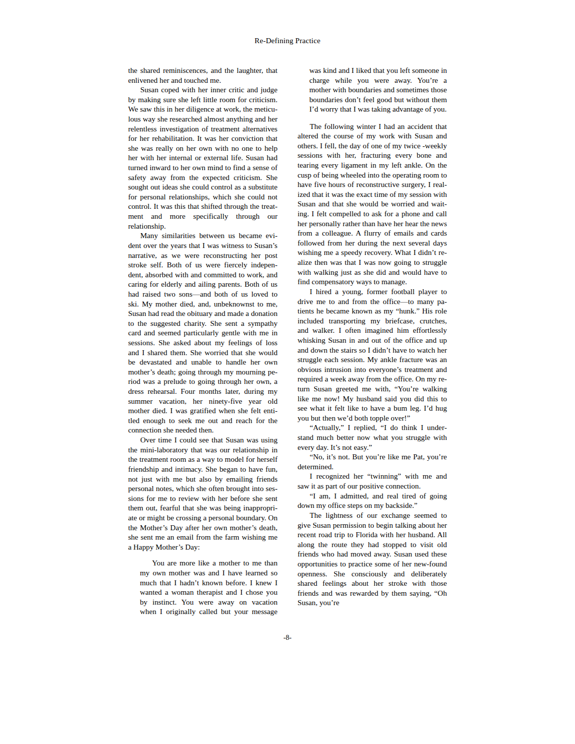Re-Defining Practice
the shared reminiscences, and the laughter, that enlivened her and touched me.
Susan coped with her inner critic and judge by making sure she left little room for criticism. We saw this in her diligence at work, the meticulous way she researched almost anything and her relentless investigation of treatment alternatives for her rehabilitation. It was her conviction that she was really on her own with no one to help her with her internal or external life. Susan had turned inward to her own mind to find a sense of safety away from the expected criticism. She sought out ideas she could control as a substitute for personal relationships, which she could not control. It was this that shifted through the treatment and more specifically through our relationship.
Many similarities between us became evident over the years that I was witness to Susan’s narrative, as we were reconstructing her post stroke self. Both of us were fiercely independent, absorbed with and committed to work, and caring for elderly and ailing parents. Both of us had raised two sons—and both of us loved to ski. My mother died, and, unbeknownst to me, Susan had read the obituary and made a donation to the suggested charity. She sent a sympathy card and seemed particularly gentle with me in sessions. She asked about my feelings of loss and I shared them. She worried that she would be devastated and unable to handle her own mother’s death; going through my mourning period was a prelude to going through her own, a dress rehearsal. Four months later, during my summer vacation, her ninety-five year old mother died. I was gratified when she felt entitled enough to seek me out and reach for the connection she needed then.
Over time I could see that Susan was using the mini-laboratory that was our relationship in the treatment room as a way to model for herself friendship and intimacy. She began to have fun, not just with me but also by emailing friends personal notes, which she often brought into sessions for me to review with her before she sent them out, fearful that she was being inappropriate or might be crossing a personal boundary. On the Mother’s Day after her own mother’s death, she sent me an email from the farm wishing me a Happy Mother’s Day:
You are more like a mother to me than my own mother was and I have learned so much that I hadn’t known before. I knew I wanted a woman therapist and I chose you by instinct. You were away on vacation when I originally called but your message was kind and I liked that you left someone in charge while you were away. You’re a mother with boundaries and sometimes those boundaries don’t feel good but without them I’d worry that I was taking advantage of you.
The following winter I had an accident that altered the course of my work with Susan and others. I fell, the day of one of my twice -weekly sessions with her, fracturing every bone and tearing every ligament in my left ankle. On the cusp of being wheeled into the operating room to have five hours of reconstructive surgery, I realized that it was the exact time of my session with Susan and that she would be worried and waiting. I felt compelled to ask for a phone and call her personally rather than have her hear the news from a colleague. A flurry of emails and cards followed from her during the next several days wishing me a speedy recovery. What I didn’t realize then was that I was now going to struggle with walking just as she did and would have to find compensatory ways to manage.
I hired a young, former football player to drive me to and from the office—to many patients he became known as my “hunk.” His role included transporting my briefcase, crutches, and walker. I often imagined him effortlessly whisking Susan in and out of the office and up and down the stairs so I didn’t have to watch her struggle each session. My ankle fracture was an obvious intrusion into everyone’s treatment and required a week away from the office. On my return Susan greeted me with, “You’re walking like me now! My husband said you did this to see what it felt like to have a bum leg. I’d hug you but then we’d both topple over!”
“Actually,” I replied, “I do think I understand much better now what you struggle with every day. It’s not easy.”
“No, it’s not. But you’re like me Pat, you’re determined.
I recognized her “twinning” with me and saw it as part of our positive connection.
“I am, I admitted, and real tired of going down my office steps on my backside.”
The lightness of our exchange seemed to give Susan permission to begin talking about her recent road trip to Florida with her husband. All along the route they had stopped to visit old friends who had moved away. Susan used these opportunities to practice some of her new-found openness. She consciously and deliberately shared feelings about her stroke with those friends and was rewarded by them saying, “Oh Susan, you’re
-8-